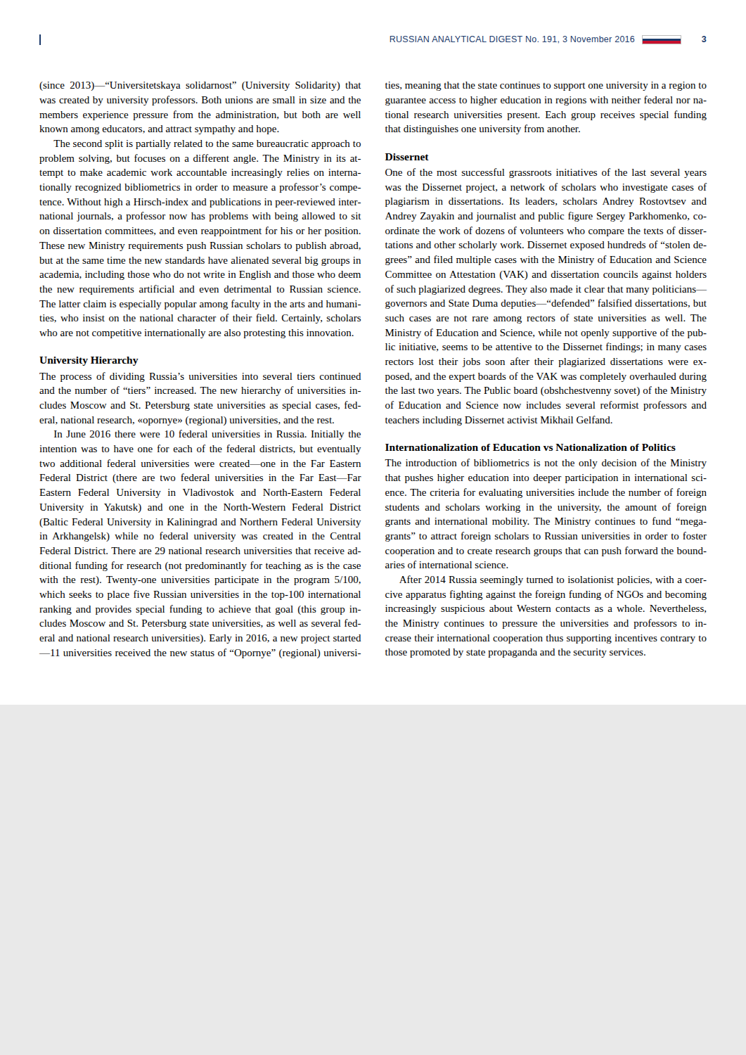RUSSIAN ANALYTICAL DIGEST No. 191, 3 November 2016
3
(since 2013)—“Universitetskaya solidarnost” (University Solidarity) that was created by university professors. Both unions are small in size and the members experience pressure from the administration, but both are well known among educators, and attract sympathy and hope.
The second split is partially related to the same bureaucratic approach to problem solving, but focuses on a different angle. The Ministry in its attempt to make academic work accountable increasingly relies on internationally recognized bibliometrics in order to measure a professor’s competence. Without high a Hirsch-index and publications in peer-reviewed international journals, a professor now has problems with being allowed to sit on dissertation committees, and even reappointment for his or her position. These new Ministry requirements push Russian scholars to publish abroad, but at the same time the new standards have alienated several big groups in academia, including those who do not write in English and those who deem the new requirements artificial and even detrimental to Russian science. The latter claim is especially popular among faculty in the arts and humanities, who insist on the national character of their field. Certainly, scholars who are not competitive internationally are also protesting this innovation.
University Hierarchy
The process of dividing Russia’s universities into several tiers continued and the number of “tiers” increased. The new hierarchy of universities includes Moscow and St. Petersburg state universities as special cases, federal, national research, «opornye» (regional) universities, and the rest.
In June 2016 there were 10 federal universities in Russia. Initially the intention was to have one for each of the federal districts, but eventually two additional federal universities were created—one in the Far Eastern Federal District (there are two federal universities in the Far East—Far Eastern Federal University in Vladivostok and North-Eastern Federal University in Yakutsk) and one in the North-Western Federal District (Baltic Federal University in Kaliningrad and Northern Federal University in Arkhangelsk) while no federal university was created in the Central Federal District. There are 29 national research universities that receive additional funding for research (not predominantly for teaching as is the case with the rest). Twenty-one universities participate in the program 5/100, which seeks to place five Russian universities in the top-100 international ranking and provides special funding to achieve that goal (this group includes Moscow and St. Petersburg state universities, as well as several federal and national research universities). Early in 2016, a new project started—11 universities received the new status of “Opornye” (regional) universities, meaning that the state continues to support one university in a region to guarantee access to higher education in regions with neither federal nor national research universities present. Each group receives special funding that distinguishes one university from another.
Dissernet
One of the most successful grassroots initiatives of the last several years was the Dissernet project, a network of scholars who investigate cases of plagiarism in dissertations. Its leaders, scholars Andrey Rostovtsev and Andrey Zayakin and journalist and public figure Sergey Parkhomenko, coordinate the work of dozens of volunteers who compare the texts of dissertations and other scholarly work. Dissernet exposed hundreds of “stolen degrees” and filed multiple cases with the Ministry of Education and Science Committee on Attestation (VAK) and dissertation councils against holders of such plagiarized degrees. They also made it clear that many politicians—governors and State Duma deputies—“defended” falsified dissertations, but such cases are not rare among rectors of state universities as well. The Ministry of Education and Science, while not openly supportive of the public initiative, seems to be attentive to the Dissernet findings; in many cases rectors lost their jobs soon after their plagiarized dissertations were exposed, and the expert boards of the VAK was completely overhauled during the last two years. The Public board (obshchestvenny sovet) of the Ministry of Education and Science now includes several reformist professors and teachers including Dissernet activist Mikhail Gelfand.
Internationalization of Education vs Nationalization of Politics
The introduction of bibliometrics is not the only decision of the Ministry that pushes higher education into deeper participation in international science. The criteria for evaluating universities include the number of foreign students and scholars working in the university, the amount of foreign grants and international mobility. The Ministry continues to fund “megagrants” to attract foreign scholars to Russian universities in order to foster cooperation and to create research groups that can push forward the boundaries of international science.
After 2014 Russia seemingly turned to isolationist policies, with a coercive apparatus fighting against the foreign funding of NGOs and becoming increasingly suspicious about Western contacts as a whole. Nevertheless, the Ministry continues to pressure the universities and professors to increase their international cooperation thus supporting incentives contrary to those promoted by state propaganda and the security services.